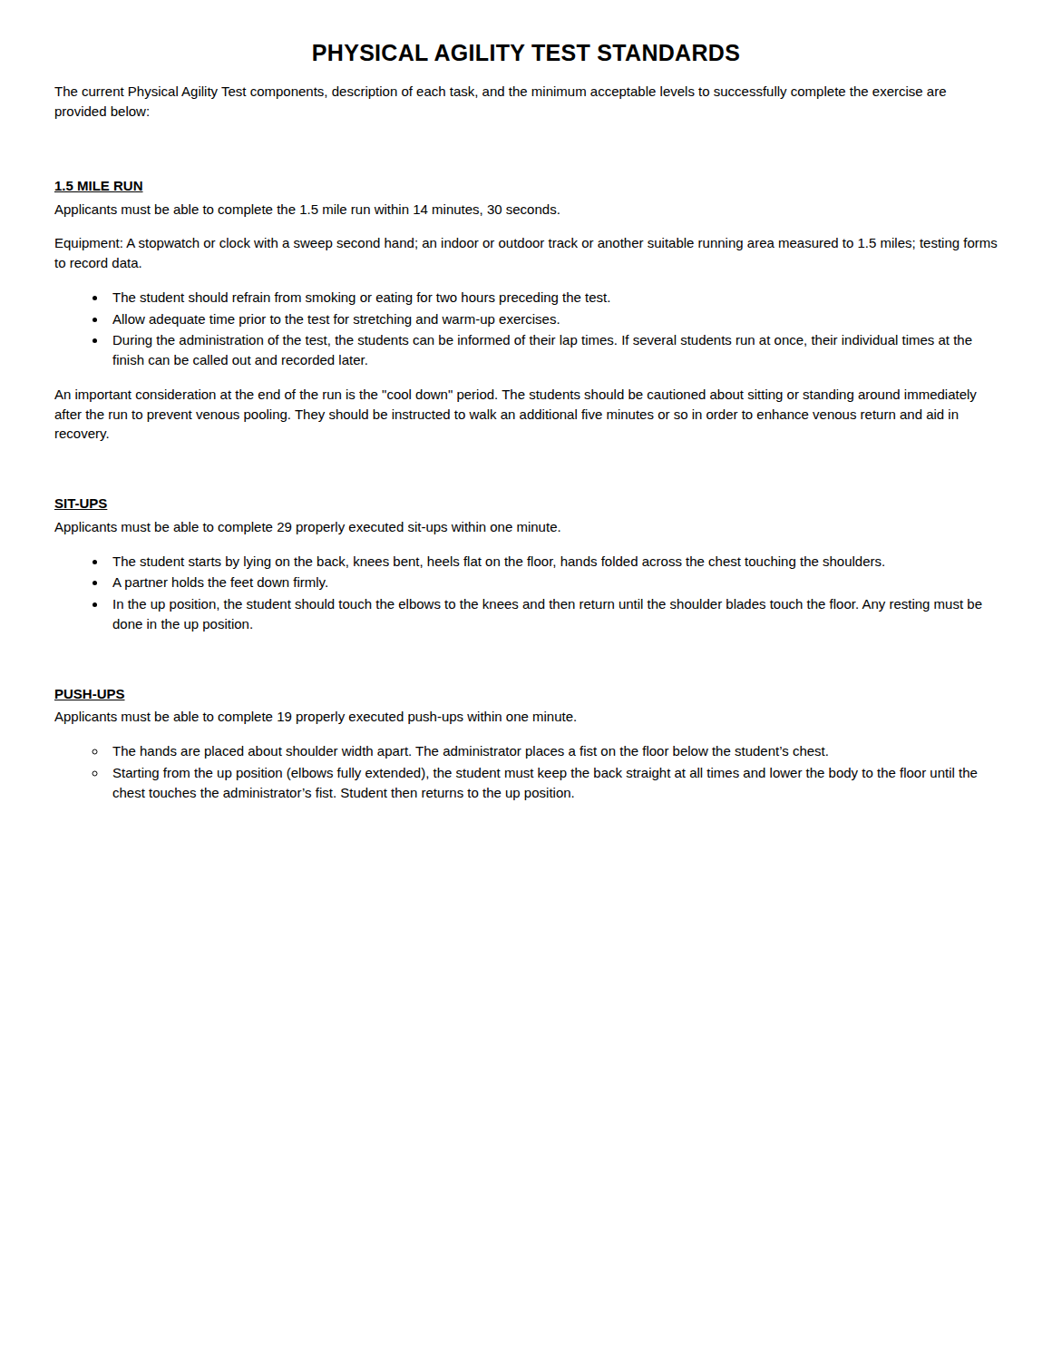PHYSICAL AGILITY TEST STANDARDS
The current Physical Agility Test components, description of each task, and the minimum acceptable levels to successfully complete the exercise are provided below:
1.5 MILE RUN
Applicants must be able to complete the 1.5 mile run within 14 minutes, 30 seconds.
Equipment: A stopwatch or clock with a sweep second hand; an indoor or outdoor track or another suitable running area measured to 1.5 miles; testing forms to record data.
The student should refrain from smoking or eating for two hours preceding the test.
Allow adequate time prior to the test for stretching and warm-up exercises.
During the administration of the test, the students can be informed of their lap times. If several students run at once, their individual times at the finish can be called out and recorded later.
An important consideration at the end of the run is the "cool down" period. The students should be cautioned about sitting or standing around immediately after the run to prevent venous pooling. They should be instructed to walk an additional five minutes or so in order to enhance venous return and aid in recovery.
SIT-UPS
Applicants must be able to complete 29 properly executed sit-ups within one minute.
The student starts by lying on the back, knees bent, heels flat on the floor, hands folded across the chest touching the shoulders.
A partner holds the feet down firmly.
In the up position, the student should touch the elbows to the knees and then return until the shoulder blades touch the floor. Any resting must be done in the up position.
PUSH-UPS
Applicants must be able to complete 19 properly executed push-ups within one minute.
The hands are placed about shoulder width apart. The administrator places a fist on the floor below the student’s chest.
Starting from the up position (elbows fully extended), the student must keep the back straight at all times and lower the body to the floor until the chest touches the administrator’s fist. Student then returns to the up position.